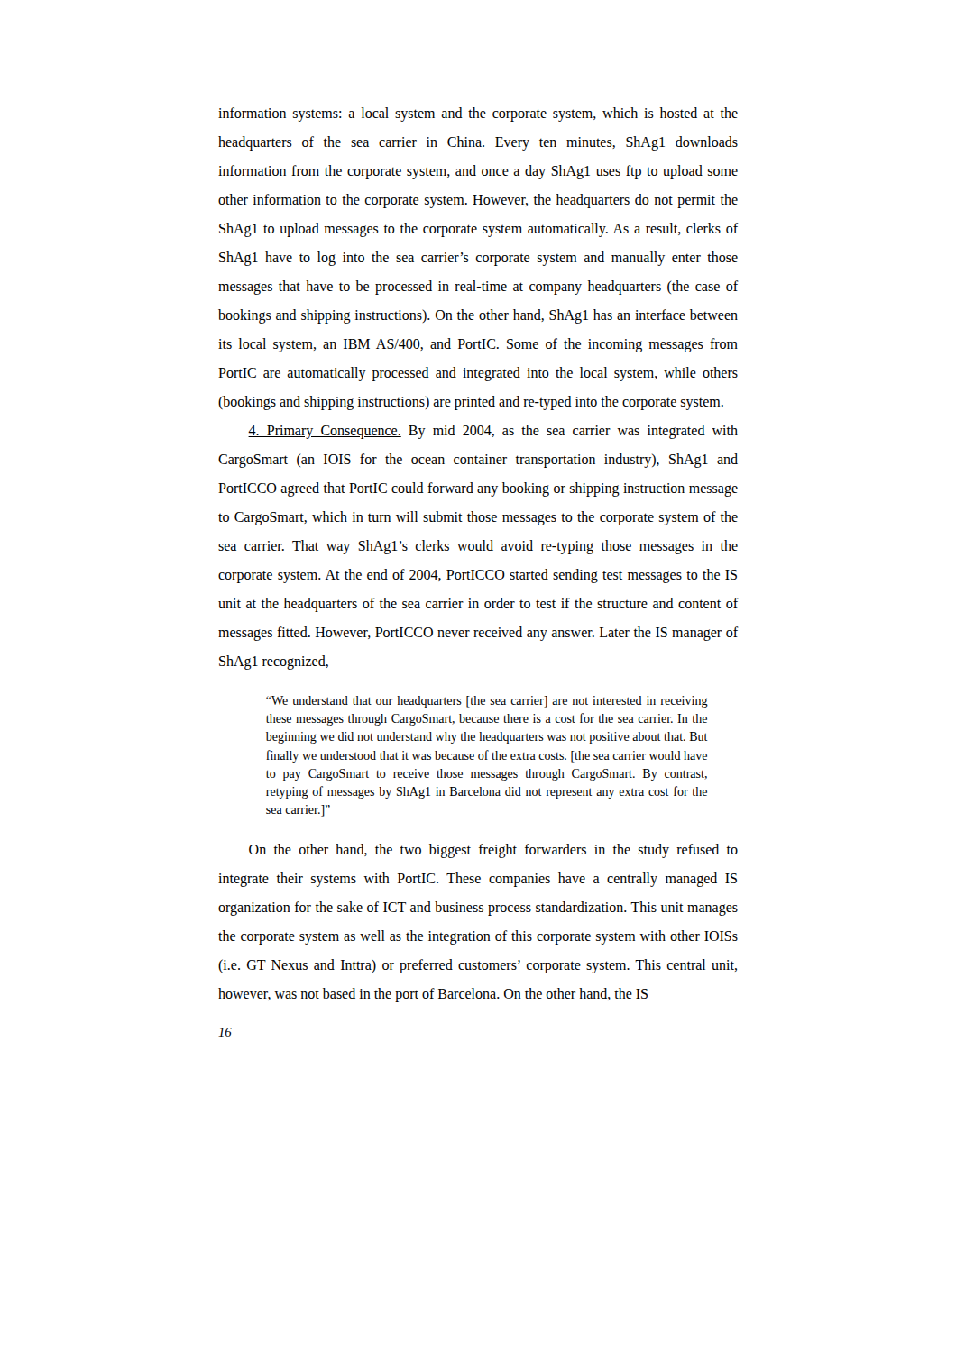information systems: a local system and the corporate system, which is hosted at the headquarters of the sea carrier in China. Every ten minutes, ShAg1 downloads information from the corporate system, and once a day ShAg1 uses ftp to upload some other information to the corporate system. However, the headquarters do not permit the ShAg1 to upload messages to the corporate system automatically. As a result, clerks of ShAg1 have to log into the sea carrier’s corporate system and manually enter those messages that have to be processed in real-time at company headquarters (the case of bookings and shipping instructions). On the other hand, ShAg1 has an interface between its local system, an IBM AS/400, and PortIC. Some of the incoming messages from PortIC are automatically processed and integrated into the local system, while others (bookings and shipping instructions) are printed and re-typed into the corporate system.
4. Primary Consequence. By mid 2004, as the sea carrier was integrated with CargoSmart (an IOIS for the ocean container transportation industry), ShAg1 and PortICCO agreed that PortIC could forward any booking or shipping instruction message to CargoSmart, which in turn will submit those messages to the corporate system of the sea carrier. That way ShAg1’s clerks would avoid re-typing those messages in the corporate system. At the end of 2004, PortICCO started sending test messages to the IS unit at the headquarters of the sea carrier in order to test if the structure and content of messages fitted. However, PortICCO never received any answer. Later the IS manager of ShAg1 recognized,
“We understand that our headquarters [the sea carrier] are not interested in receiving these messages through CargoSmart, because there is a cost for the sea carrier. In the beginning we did not understand why the headquarters was not positive about that. But finally we understood that it was because of the extra costs. [the sea carrier would have to pay CargoSmart to receive those messages through CargoSmart. By contrast, retyping of messages by ShAg1 in Barcelona did not represent any extra cost for the sea carrier.]”
On the other hand, the two biggest freight forwarders in the study refused to integrate their systems with PortIC. These companies have a centrally managed IS organization for the sake of ICT and business process standardization. This unit manages the corporate system as well as the integration of this corporate system with other IOISs (i.e. GT Nexus and Inttra) or preferred customers’ corporate system. This central unit, however, was not based in the port of Barcelona. On the other hand, the IS
16